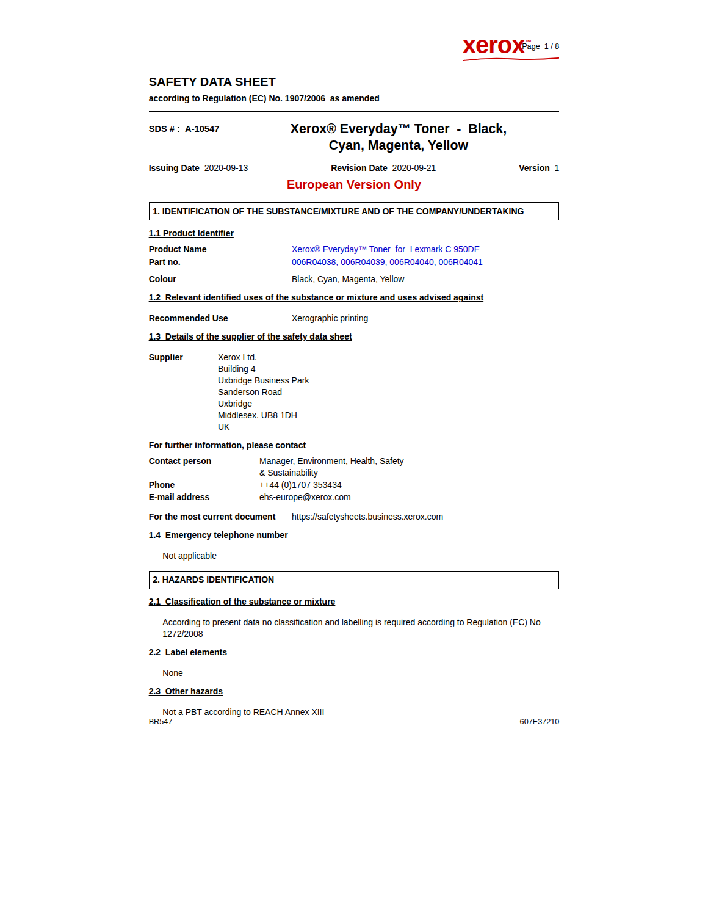Page 1 / 8
xerox™
SAFETY DATA SHEET
according to Regulation (EC) No. 1907/2006 as amended
SDS # : A-10547
Xerox® Everyday™ Toner - Black,
Cyan, Magenta, Yellow
Issuing Date 2020-09-13
Revision Date 2020-09-21
Version 1
European Version Only
1. IDENTIFICATION OF THE SUBSTANCE/MIXTURE AND OF THE COMPANY/UNDERTAKING
1.1 Product Identifier
Product Name
Xerox® Everyday™ Toner for Lexmark C 950DE
Part no.
006R04038, 006R04039, 006R04040, 006R04041
Colour
Black, Cyan, Magenta, Yellow
1.2 Relevant identified uses of the substance or mixture and uses advised against
Recommended Use
Xerographic printing
1.3 Details of the supplier of the safety data sheet
Supplier
Xerox Ltd.
Building 4
Uxbridge Business Park
Sanderson Road
Uxbridge
Middlesex. UB8 1DH
UK
For further information, please contact
Contact person
Manager, Environment, Health, Safety
& Sustainability
Phone
++44 (0)1707 353434
E-mail address
ehs-europe@xerox.com
For the most current document
https://safetysheets.business.xerox.com
1.4 Emergency telephone number
Not applicable
2. HAZARDS IDENTIFICATION
2.1 Classification of the substance or mixture
According to present data no classification and labelling is required according to Regulation (EC) No 1272/2008
2.2 Label elements
None
2.3 Other hazards
Not a PBT according to REACH Annex XIII
BR547
607E37210